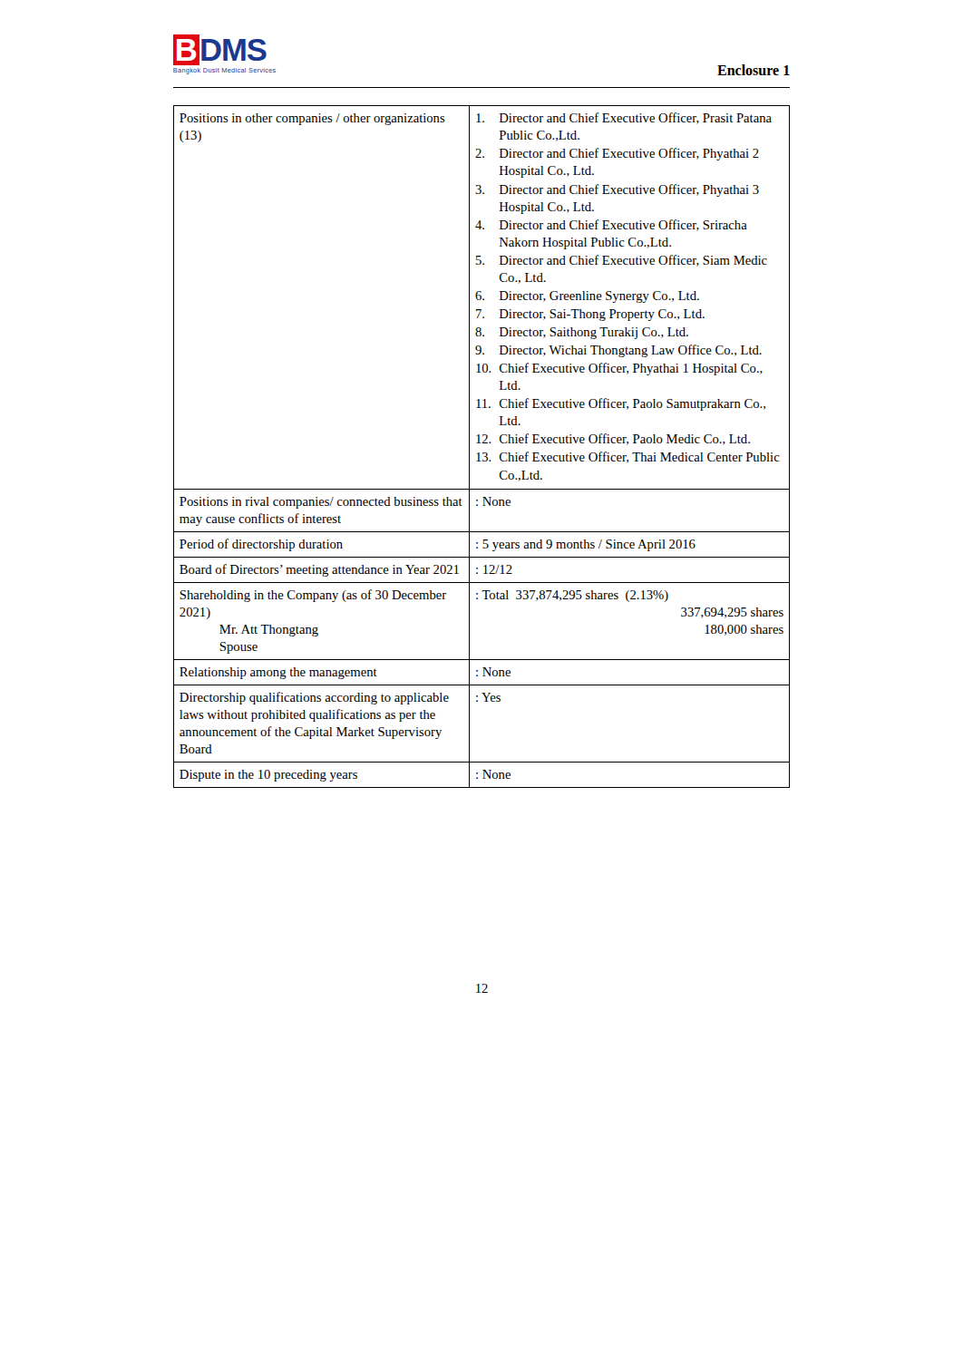BDMS
Bangkok Dusit Medical Services
Enclosure 1
| Positions in other companies / other organizations (13) | Director and Chief Executive Officer, Prasit Patana Public Co.,Ltd. Director and Chief Executive Officer, Phyathai 2 Hospital Co., Ltd. Director and Chief Executive Officer, Phyathai 3 Hospital Co., Ltd. Director and Chief Executive Officer, Sriracha Nakorn Hospital Public Co.,Ltd. Director and Chief Executive Officer, Siam Medic Co., Ltd. Director, Greenline Synergy Co., Ltd. Director, Sai-Thong Property Co., Ltd. Director, Saithong Turakij Co., Ltd. Director, Wichai Thongtang Law Office Co., Ltd. Chief Executive Officer, Phyathai 1 Hospital Co., Ltd. Chief Executive Officer, Paolo Samutprakarn Co., Ltd. Chief Executive Officer, Paolo Medic Co., Ltd. Chief Executive Officer, Thai Medical Center Public Co.,Ltd. |
| Positions in rival companies/ connected business that may cause conflicts of interest | : None |
| Period of directorship duration | : 5 years and 9 months / Since April 2016 |
| Board of Directors’ meeting attendance in Year 2021 | : 12/12 |
| Shareholding in the Company (as of 30 December 2021) Mr. Att Thongtang Spouse | : Total 337,874,295 shares (2.13%) 337,694,295 shares 180,000 shares |
| Relationship among the management | : None |
| Directorship qualifications according to applicable laws without prohibited qualifications as per the announcement of the Capital Market Supervisory Board | : Yes |
| Dispute in the 10 preceding years | : None |
12